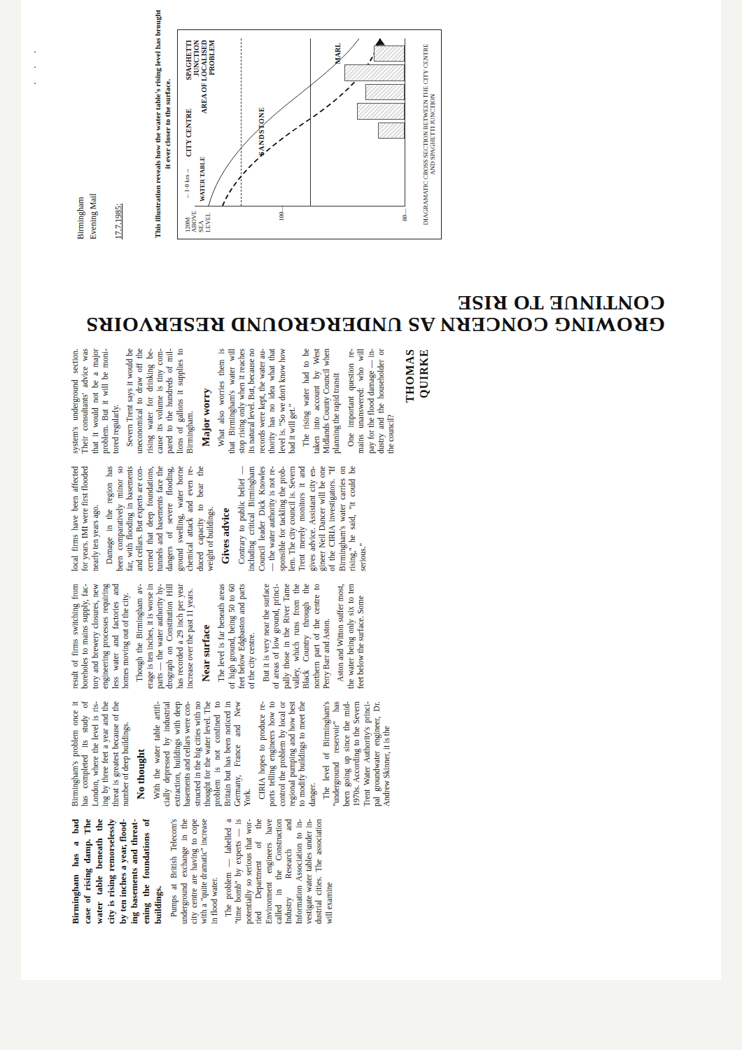- 7 -
Birmingham has a bad case of rising damp. The water table beneath the city is rising remorselessly by ten inches a year, flooding basements and threatening the foundations of buildings.
Pumps at British Telecom's underground exchange in the city centre are having to cope with a "quite dramatic" increase in flood water.
The problem — labelled a "time bomb" by experts — is potentially so serious that worried Department of the Environment engineers have called in the Construction Industry Research and Information Association to investigate water tables under industrial cities. The association will examine
Birmingham's problem once it has completed its study of London, where the level is rising by three feet a year and the threat is greatest because of the number of deep buildings.
No thought
With the water table artificially depressed by industrial extraction, buildings with deep basements and cellars were constructed in the big cities with no thought for the water level. The problem is not confined to Britain but has been noticed in Germany, France and New York.
CIRIA hopes to produce reports telling engineers how to control the problem by local or regional pumping and how best to modify buildings to meet the danger.
The level of Birmingham's "underground reservoir" has been going up since the mid-1970s. According to the Severn Trent Water Authority's principal groundwater engineer, Dr. Andrew Skinner, it is the
result of firms switching from boreholes to mains supply, factory and brewery closures, new engineering processes requiring less water and factories and homes moving out of the city.
Though the Birmingham average is ten inches, it is worse in parts — the water authority hydrograph on Constitution Hill has recorded a 29 inch per year increase over the past 11 years.
Near surface
The level is far beneath areas of high ground, being 50 to 60 feet below Edgbaston and parts of the city centre.
But it is very near the surface of areas of low ground, principally those in the River Tame valley, which runs from the Black Country through the northern part of the centre to Perry Barr and Aston.
Aston and Witton suffer most, the water being only six to ten feet below the surface. Some
local firms have been affected for years. IMI were first flooded nearly ten years ago.
Damage in the region has been comparatively minor so far, with flooding in basements and cellars. But experts are concerned that deep foundations, tunnels and basements face the dangers of severe flooding, ground swelling, water borne chemical attack and even reduced capacity to bear the weight of buildings.
Gives advice
Contrary to public belief — including critical Birmingham Council leader Dick Knowles — the water authority is not responsible for tackling the problem. The city council is. Severn Trent merely monitors it and gives advice. Assistant city engineer Neil Dancer will be one of the CIRIA investigators. "If Birmingham's water carries on rising," he said, "it could be serious."
system's underground section. Their consultants' advice was that it would not be a major problem. But it will be monitored regularly.
Severn Trent says it would be uneconomical to draw off the rising water for drinking because its volume is tiny compared to the hundreds of millions of gallons it supplies to Birmingham.
Major worry
What also worries them is that Birmingham's water will stop rising only when it reaches its natural level. But, because no records were kept, the water authority has no idea what that level is. "So we don't know how bad it will get."
The rising water had to be taken into account by West Midlands County Council when planning the rapid transit
One important question remains unanswered: who will pay for the flood damage — industry and the householder or the council?
THOMAS QUIRKE
GROWING CONCERN AS UNDERGROUND RESERVOIRS CONTINUE TO RISE
Birmingham
Evening Mail
17.7.1985:
This illustration reveals how the water table's rising level has brought it ever closer to the surface.
120M
ABOVE
SEA
LEVEL 100— 80— ←1·0 km→ CITY CENTRE SPAGHETTI
JUNCTION
AREA OF LOCALISED
PROBLEM WATER TABLE SANDSTONE MARL
DIAGRAMATIC CROSS SECTION BETWEEN THE CITY CENTRE
AND SPAGHETTI JUNCTION
.
.
.